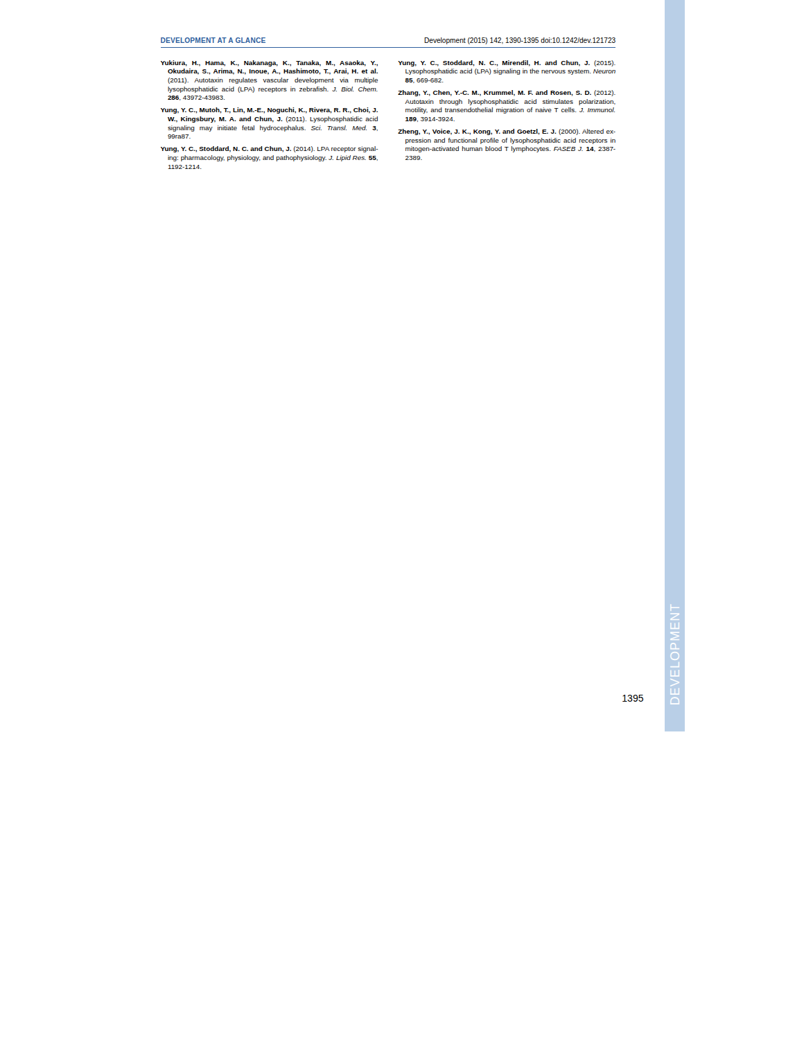DEVELOPMENT
DEVELOPMENT AT A GLANCE Development (2015) 142, 1390-1395 doi:10.1242/dev.121723
Yukiura, H., Hama, K., Nakanaga, K., Tanaka, M., Asaoka, Y., Okudaira, S., Arima, N., Inoue, A., Hashimoto, T., Arai, H. et al. (2011). Autotaxin regulates vascular development via multiple lysophosphatidic acid (LPA) receptors in zebrafish. J. Biol. Chem. 286, 43972-43983.
Yung, Y. C., Mutoh, T., Lin, M.-E., Noguchi, K., Rivera, R. R., Choi, J. W., Kingsbury, M. A. and Chun, J. (2011). Lysophosphatidic acid signaling may initiate fetal hydrocephalus. Sci. Transl. Med. 3, 99ra87.
Yung, Y. C., Stoddard, N. C. and Chun, J. (2014). LPA receptor signaling: pharmacology, physiology, and pathophysiology. J. Lipid Res. 55, 1192-1214.
Yung, Y. C., Stoddard, N. C., Mirendil, H. and Chun, J. (2015). Lysophosphatidic acid (LPA) signaling in the nervous system. Neuron 85, 669-682.
Zhang, Y., Chen, Y.-C. M., Krummel, M. F. and Rosen, S. D. (2012). Autotaxin through lysophosphatidic acid stimulates polarization, motility, and transendothelial migration of naive T cells. J. Immunol. 189, 3914-3924.
Zheng, Y., Voice, J. K., Kong, Y. and Goetzl, E. J. (2000). Altered expression and functional profile of lysophosphatidic acid receptors in mitogen-activated human blood T lymphocytes. FASEB J. 14, 2387-2389.
1395